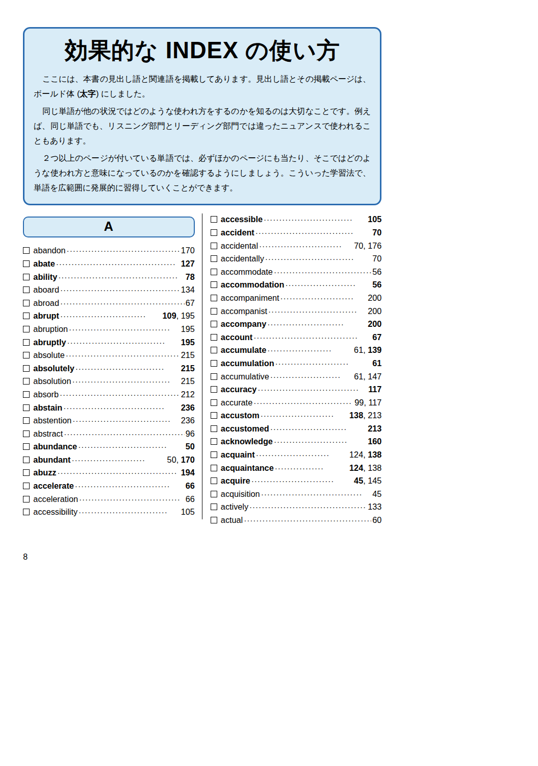効果的な INDEX の使い方
ここには、本書の見出し語と関連語を掲載してあります。見出し語とその掲載ページは、ボールド体 (太字) にしました。
同じ単語が他の状況ではどのような使われ方をするのかを知るのは大切なことです。例えば、同じ単語でも、リスニング部門とリーディング部門では違ったニュアンスで使われることもあります。
２つ以上のページが付いている単語では、必ずほかのページにも当たり、そこではどのような使われ方と意味になっているのかを確認するようにしましょう。こういった学習法で、単語を広範囲に発展的に習得していくことができます。
A
abandon······································170
abate·······································127
ability·······································78
aboard········································134
abroad··········································67
abrupt····························109, 195
abruption·································195
abruptly································195
absolute·······································215
absolutely·····························215
absolution································215
absorb········································212
abstain·································236
abstention································236
abstract··········································96
abundance·····························50
abundant························50, 170
abuzz·······································194
accelerate·······························66
acceleration·································66
accessibility·····························105
accessible·····························105
accident································70
accidental···························70, 176
accidentally·····························70
accommodate·································56
accommodation·······················56
accompaniment························200
accompanist·····························200
accompany·························200
account··································67
accumulate·····················61, 139
accumulation························61
accumulative·······················61, 147
accuracy·································117
accurate································99, 117
accustom························138, 213
accustomed·························213
acknowledge························160
acquaint························124, 138
acquaintance················124, 138
acquire···························45, 145
acquisition·································45
actively·······································133
actual············································60
8